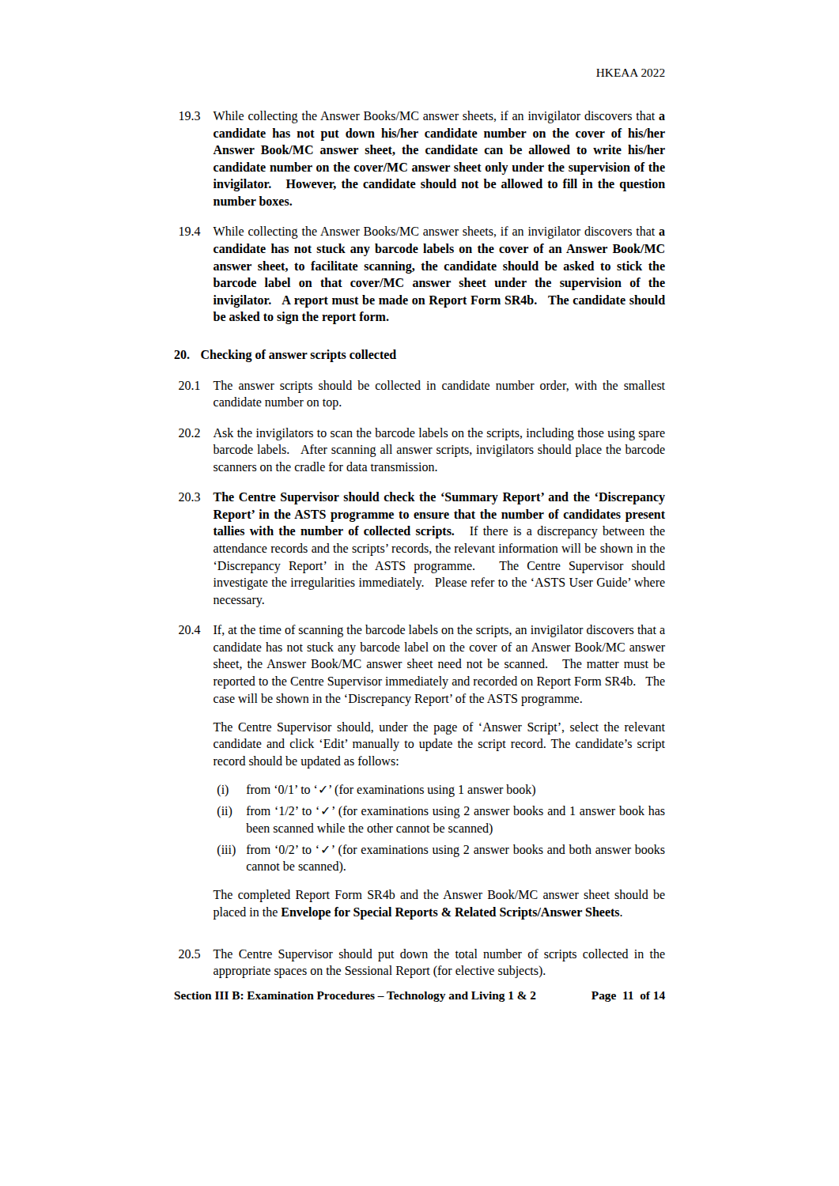HKEAA 2022
19.3
While collecting the Answer Books/MC answer sheets, if an invigilator discovers that a candidate has not put down his/her candidate number on the cover of his/her Answer Book/MC answer sheet, the candidate can be allowed to write his/her candidate number on the cover/MC answer sheet only under the supervision of the invigilator. However, the candidate should not be allowed to fill in the question number boxes.
19.4
While collecting the Answer Books/MC answer sheets, if an invigilator discovers that a candidate has not stuck any barcode labels on the cover of an Answer Book/MC answer sheet, to facilitate scanning, the candidate should be asked to stick the barcode label on that cover/MC answer sheet under the supervision of the invigilator. A report must be made on Report Form SR4b. The candidate should be asked to sign the report form.
20.
Checking of answer scripts collected
20.1
The answer scripts should be collected in candidate number order, with the smallest candidate number on top.
20.2
Ask the invigilators to scan the barcode labels on the scripts, including those using spare barcode labels. After scanning all answer scripts, invigilators should place the barcode scanners on the cradle for data transmission.
20.3
The Centre Supervisor should check the ‘Summary Report’ and the ‘Discrepancy Report’ in the ASTS programme to ensure that the number of candidates present tallies with the number of collected scripts. If there is a discrepancy between the attendance records and the scripts’ records, the relevant information will be shown in the ‘Discrepancy Report’ in the ASTS programme. The Centre Supervisor should investigate the irregularities immediately. Please refer to the ‘ASTS User Guide’ where necessary.
20.4
If, at the time of scanning the barcode labels on the scripts, an invigilator discovers that a candidate has not stuck any barcode label on the cover of an Answer Book/MC answer sheet, the Answer Book/MC answer sheet need not be scanned. The matter must be reported to the Centre Supervisor immediately and recorded on Report Form SR4b. The case will be shown in the ‘Discrepancy Report’ of the ASTS programme.
The Centre Supervisor should, under the page of ‘Answer Script’, select the relevant candidate and click ‘Edit’ manually to update the script record. The candidate’s script record should be updated as follows:
(i) from ‘0/1’ to ‘✓’ (for examinations using 1 answer book)
(ii) from ‘1/2’ to ‘✓’ (for examinations using 2 answer books and 1 answer book has been scanned while the other cannot be scanned)
(iii) from ‘0/2’ to ‘✓’ (for examinations using 2 answer books and both answer books cannot be scanned).
The completed Report Form SR4b and the Answer Book/MC answer sheet should be placed in the Envelope for Special Reports & Related Scripts/Answer Sheets.
20.5
The Centre Supervisor should put down the total number of scripts collected in the appropriate spaces on the Sessional Report (for elective subjects).
Section III B: Examination Procedures – Technology and Living 1 & 2
Page 11 of 14